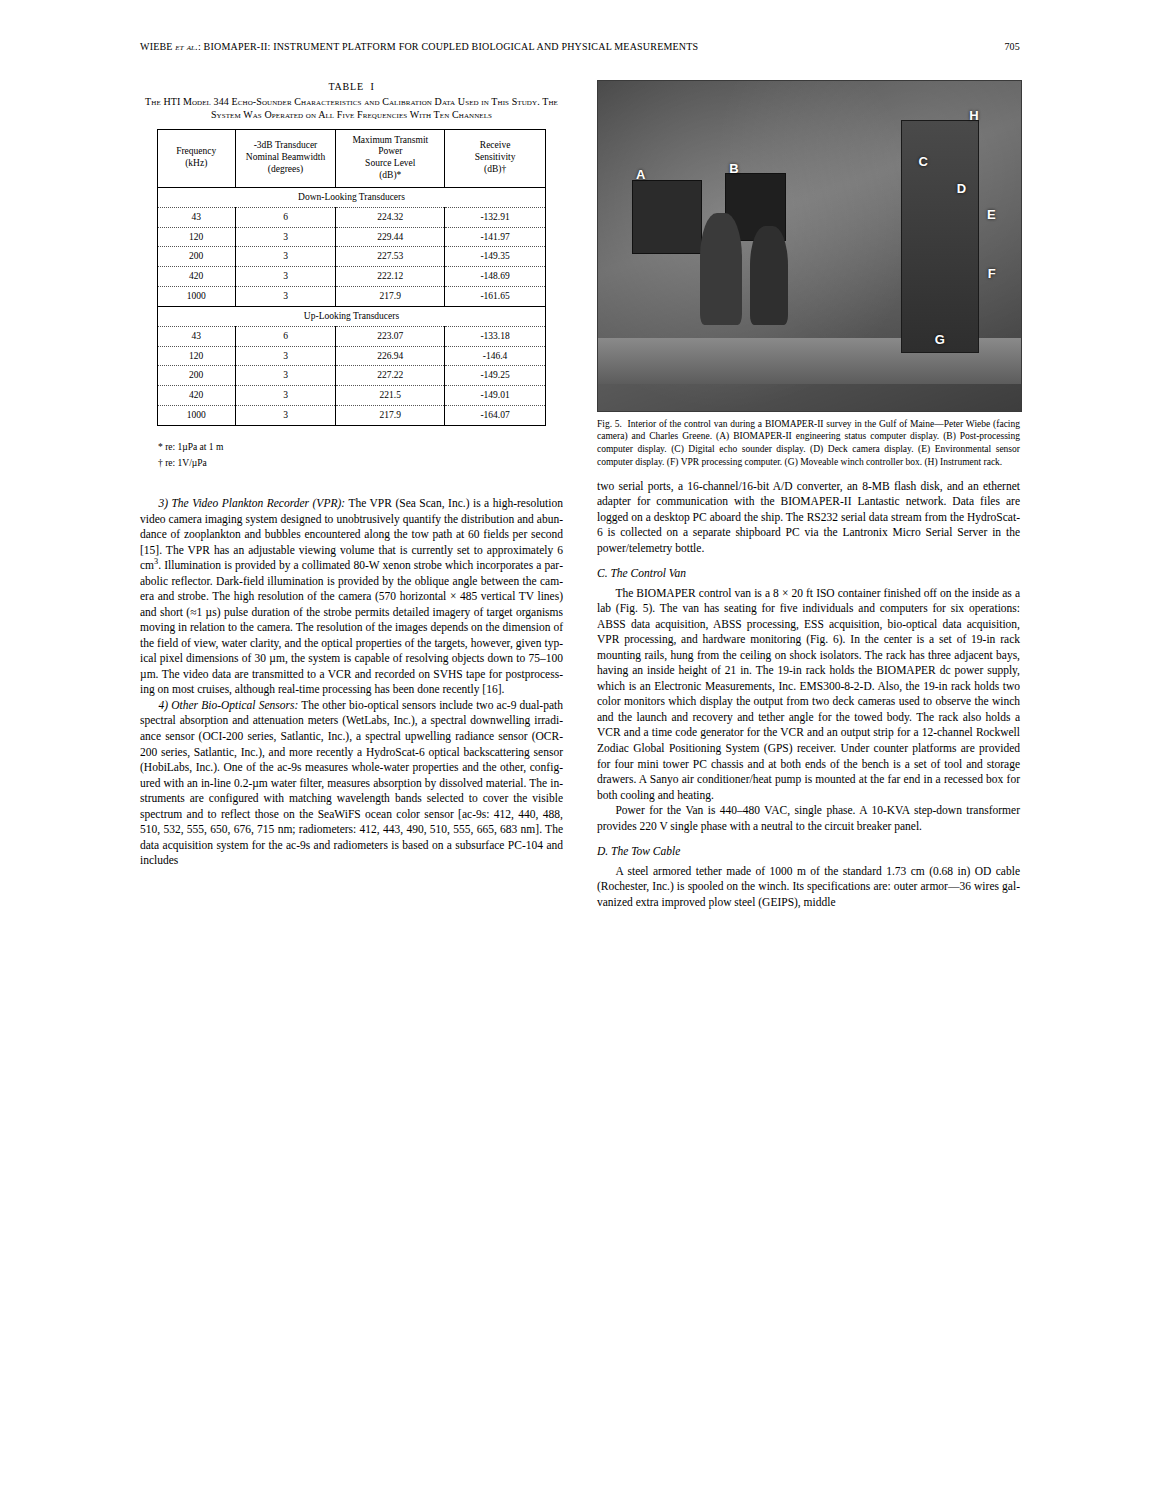WIEBE et al.: BIOMAPER-II: INSTRUMENT PLATFORM FOR COUPLED BIOLOGICAL AND PHYSICAL MEASUREMENTS
705
TABLE I The HTI Model 344 Echo-Sounder Characteristics and Calibration Data Used in This Study. The System Was Operated on All Five Frequencies With Ten Channels
| Frequency (kHz) | -3dB Transducer Nominal Beamwidth (degrees) | Maximum Transmit Power Source Level (dB)* | Receive Sensitivity (dB)† |
| --- | --- | --- | --- |
| Down-Looking Transducers |
| 43 | 6 | 224.32 | -132.91 |
| 120 | 3 | 229.44 | -141.97 |
| 200 | 3 | 227.53 | -149.35 |
| 420 | 3 | 222.12 | -148.69 |
| 1000 | 3 | 217.9 | -161.65 |
| Up-Looking Transducers |
| 43 | 6 | 223.07 | -133.18 |
| 120 | 3 | 226.94 | -146.4 |
| 200 | 3 | 227.22 | -149.25 |
| 420 | 3 | 221.5 | -149.01 |
| 1000 | 3 | 217.9 | -164.07 |
* re: 1µPa at 1 m
† re: 1V/µPa
3) The Video Plankton Recorder (VPR): The VPR (Sea Scan, Inc.) is a high-resolution video camera imaging system designed to unobtrusively quantify the distribution and abundance of zooplankton and bubbles encountered along the tow path at 60 fields per second [15]. The VPR has an adjustable viewing volume that is currently set to approximately 6 cm3. Illumination is provided by a collimated 80-W xenon strobe which incorporates a parabolic reflector. Dark-field illumination is provided by the oblique angle between the camera and strobe. The high resolution of the camera (570 horizontal × 485 vertical TV lines) and short (≈1 µs) pulse duration of the strobe permits detailed imagery of target organisms moving in relation to the camera. The resolution of the images depends on the dimension of the field of view, water clarity, and the optical properties of the targets, however, given typical pixel dimensions of 30 µm, the system is capable of resolving objects down to 75–100 µm. The video data are transmitted to a VCR and recorded on SVHS tape for postprocessing on most cruises, although real-time processing has been done recently [16].
4) Other Bio-Optical Sensors: The other bio-optical sensors include two ac-9 dual-path spectral absorption and attenuation meters (WetLabs, Inc.), a spectral downwelling irradiance sensor (OCI-200 series, Satlantic, Inc.), a spectral upwelling radiance sensor (OCR-200 series, Satlantic, Inc.), and more recently a HydroScat-6 optical backscattering sensor (HobiLabs, Inc.). One of the ac-9s measures whole-water properties and the other, configured with an in-line 0.2-µm water filter, measures absorption by dissolved material. The instruments are configured with matching wavelength bands selected to cover the visible spectrum and to reflect those on the SeaWiFS ocean color sensor [ac-9s: 412, 440, 488, 510, 532, 555, 650, 676, 715 nm; radiometers: 412, 443, 490, 510, 555, 665, 683 nm]. The data acquisition system for the ac-9s and radiometers is based on a subsurface PC-104 and includes
A
B
C
D
E
F
G
H
Fig. 5. Interior of the control van during a BIOMAPER-II survey in the Gulf of Maine—Peter Wiebe (facing camera) and Charles Greene. (A) BIOMAPER-II engineering status computer display. (B) Post-processing computer display. (C) Digital echo sounder display. (D) Deck camera display. (E) Environmental sensor computer display. (F) VPR processing computer. (G) Moveable winch controller box. (H) Instrument rack.
two serial ports, a 16-channel/16-bit A/D converter, an 8-MB flash disk, and an ethernet adapter for communication with the BIOMAPER-II Lantastic network. Data files are logged on a desktop PC aboard the ship. The RS232 serial data stream from the HydroScat-6 is collected on a separate shipboard PC via the Lantronix Micro Serial Server in the power/telemetry bottle.
C. The Control Van
The BIOMAPER control van is a 8 × 20 ft ISO container finished off on the inside as a lab (Fig. 5). The van has seating for five individuals and computers for six operations: ABSS data acquisition, ABSS processing, ESS acquisition, bio-optical data acquisition, VPR processing, and hardware monitoring (Fig. 6). In the center is a set of 19-in rack mounting rails, hung from the ceiling on shock isolators. The rack has three adjacent bays, having an inside height of 21 in. The 19-in rack holds the BIOMAPER dc power supply, which is an Electronic Measurements, Inc. EMS300-8-2-D. Also, the 19-in rack holds two color monitors which display the output from two deck cameras used to observe the winch and the launch and recovery and tether angle for the towed body. The rack also holds a VCR and a time code generator for the VCR and an output strip for a 12-channel Rockwell Zodiac Global Positioning System (GPS) receiver. Under counter platforms are provided for four mini tower PC chassis and at both ends of the bench is a set of tool and storage drawers. A Sanyo air conditioner/heat pump is mounted at the far end in a recessed box for both cooling and heating.
Power for the Van is 440–480 VAC, single phase. A 10-KVA step-down transformer provides 220 V single phase with a neutral to the circuit breaker panel.
D. The Tow Cable
A steel armored tether made of 1000 m of the standard 1.73 cm (0.68 in) OD cable (Rochester, Inc.) is spooled on the winch. Its specifications are: outer armor—36 wires galvanized extra improved plow steel (GEIPS), middle